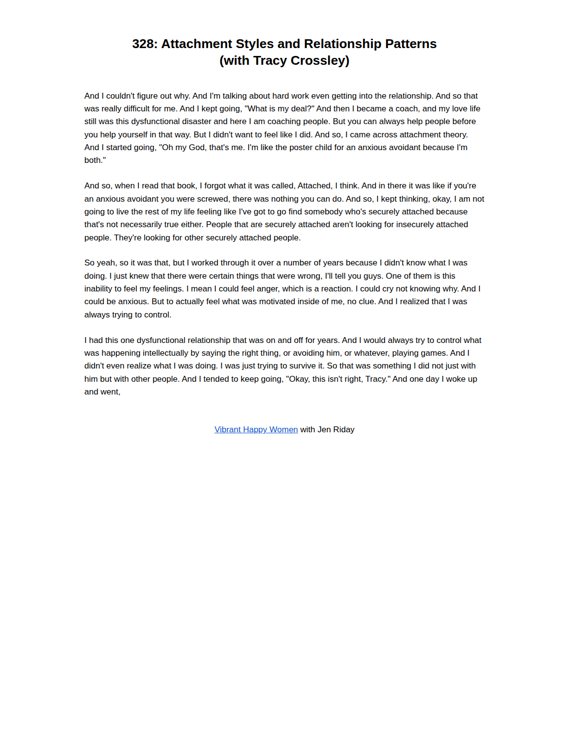328: Attachment Styles and Relationship Patterns
(with Tracy Crossley)
And I couldn't figure out why. And I'm talking about hard work even getting into the relationship. And so that was really difficult for me. And I kept going, "What is my deal?" And then I became a coach, and my love life still was this dysfunctional disaster and here I am coaching people. But you can always help people before you help yourself in that way. But I didn't want to feel like I did. And so, I came across attachment theory. And I started going, "Oh my God, that's me. I'm like the poster child for an anxious avoidant because I'm both."
And so, when I read that book, I forgot what it was called, Attached, I think. And in there it was like if you're an anxious avoidant you were screwed, there was nothing you can do. And so, I kept thinking, okay, I am not going to live the rest of my life feeling like I've got to go find somebody who's securely attached because that's not necessarily true either. People that are securely attached aren't looking for insecurely attached people. They're looking for other securely attached people.
So yeah, so it was that, but I worked through it over a number of years because I didn't know what I was doing. I just knew that there were certain things that were wrong, I'll tell you guys. One of them is this inability to feel my feelings. I mean I could feel anger, which is a reaction. I could cry not knowing why. And I could be anxious. But to actually feel what was motivated inside of me, no clue. And I realized that I was always trying to control.
I had this one dysfunctional relationship that was on and off for years. And I would always try to control what was happening intellectually by saying the right thing, or avoiding him, or whatever, playing games. And I didn't even realize what I was doing. I was just trying to survive it. So that was something I did not just with him but with other people. And I tended to keep going, "Okay, this isn't right, Tracy." And one day I woke up and went,
Vibrant Happy Women with Jen Riday